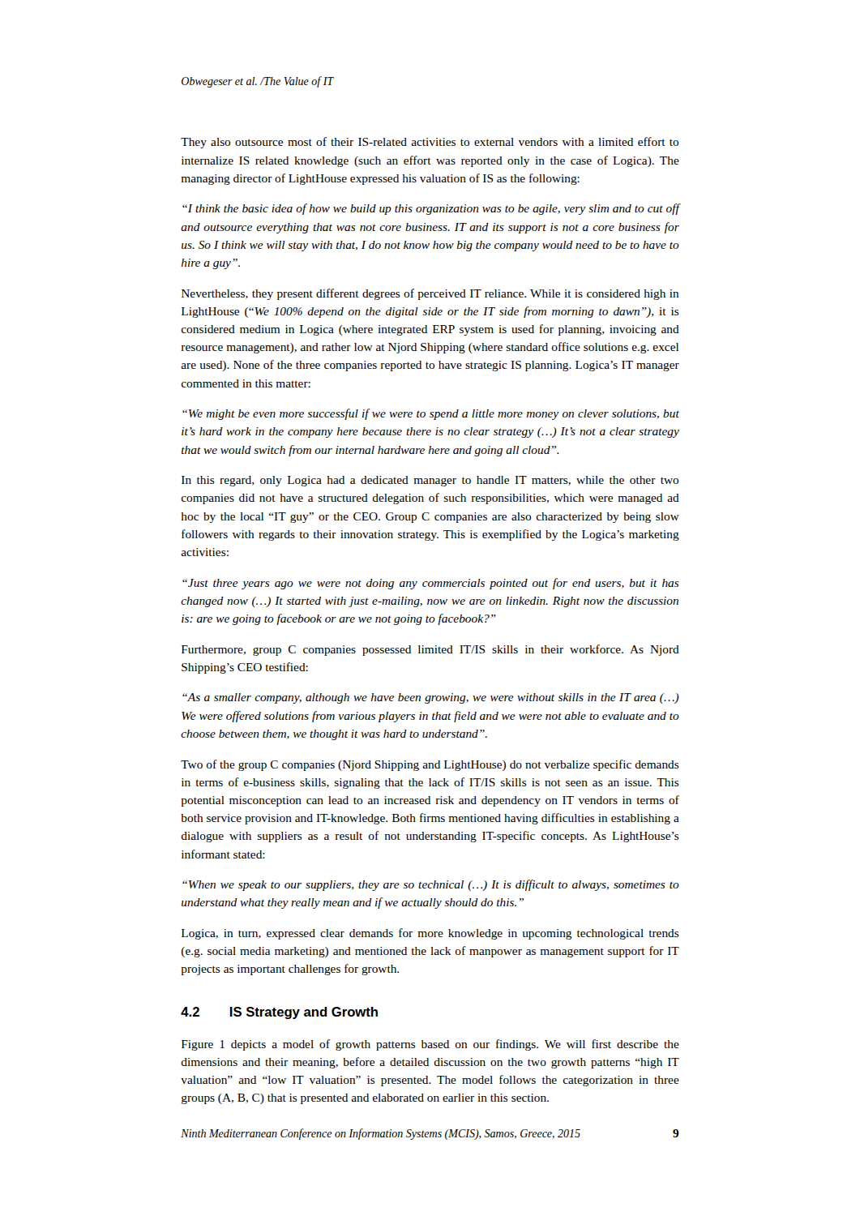Obwegeser et al. /The Value of IT
They also outsource most of their IS-related activities to external vendors with a limited effort to internalize IS related knowledge (such an effort was reported only in the case of Logica). The managing director of LightHouse expressed his valuation of IS as the following:
“I think the basic idea of how we build up this organization was to be agile, very slim and to cut off and outsource everything that was not core business. IT and its support is not a core business for us. So I think we will stay with that, I do not know how big the company would need to be to have to hire a guy”.
Nevertheless, they present different degrees of perceived IT reliance. While it is considered high in LightHouse (“We 100% depend on the digital side or the IT side from morning to dawn”), it is considered medium in Logica (where integrated ERP system is used for planning, invoicing and resource management), and rather low at Njord Shipping (where standard office solutions e.g. excel are used). None of the three companies reported to have strategic IS planning. Logica’s IT manager commented in this matter:
“We might be even more successful if we were to spend a little more money on clever solutions, but it’s hard work in the company here because there is no clear strategy (…) It’s not a clear strategy that we would switch from our internal hardware here and going all cloud”.
In this regard, only Logica had a dedicated manager to handle IT matters, while the other two companies did not have a structured delegation of such responsibilities, which were managed ad hoc by the local “IT guy” or the CEO. Group C companies are also characterized by being slow followers with regards to their innovation strategy. This is exemplified by the Logica’s marketing activities:
“Just three years ago we were not doing any commercials pointed out for end users, but it has changed now (…) It started with just e-mailing, now we are on linkedin. Right now the discussion is: are we going to facebook or are we not going to facebook?”
Furthermore, group C companies possessed limited IT/IS skills in their workforce. As Njord Shipping’s CEO testified:
“As a smaller company, although we have been growing, we were without skills in the IT area (…) We were offered solutions from various players in that field and we were not able to evaluate and to choose between them, we thought it was hard to understand”.
Two of the group C companies (Njord Shipping and LightHouse) do not verbalize specific demands in terms of e-business skills, signaling that the lack of IT/IS skills is not seen as an issue. This potential misconception can lead to an increased risk and dependency on IT vendors in terms of both service provision and IT-knowledge. Both firms mentioned having difficulties in establishing a dialogue with suppliers as a result of not understanding IT-specific concepts. As LightHouse’s informant stated:
“When we speak to our suppliers, they are so technical (…) It is difficult to always, sometimes to understand what they really mean and if we actually should do this.”
Logica, in turn, expressed clear demands for more knowledge in upcoming technological trends (e.g. social media marketing) and mentioned the lack of manpower as management support for IT projects as important challenges for growth.
4.2 IS Strategy and Growth
Figure 1 depicts a model of growth patterns based on our findings. We will first describe the dimensions and their meaning, before a detailed discussion on the two growth patterns “high IT valuation” and “low IT valuation” is presented. The model follows the categorization in three groups (A, B, C) that is presented and elaborated on earlier in this section.
Ninth Mediterranean Conference on Information Systems (MCIS), Samos, Greece, 2015 9